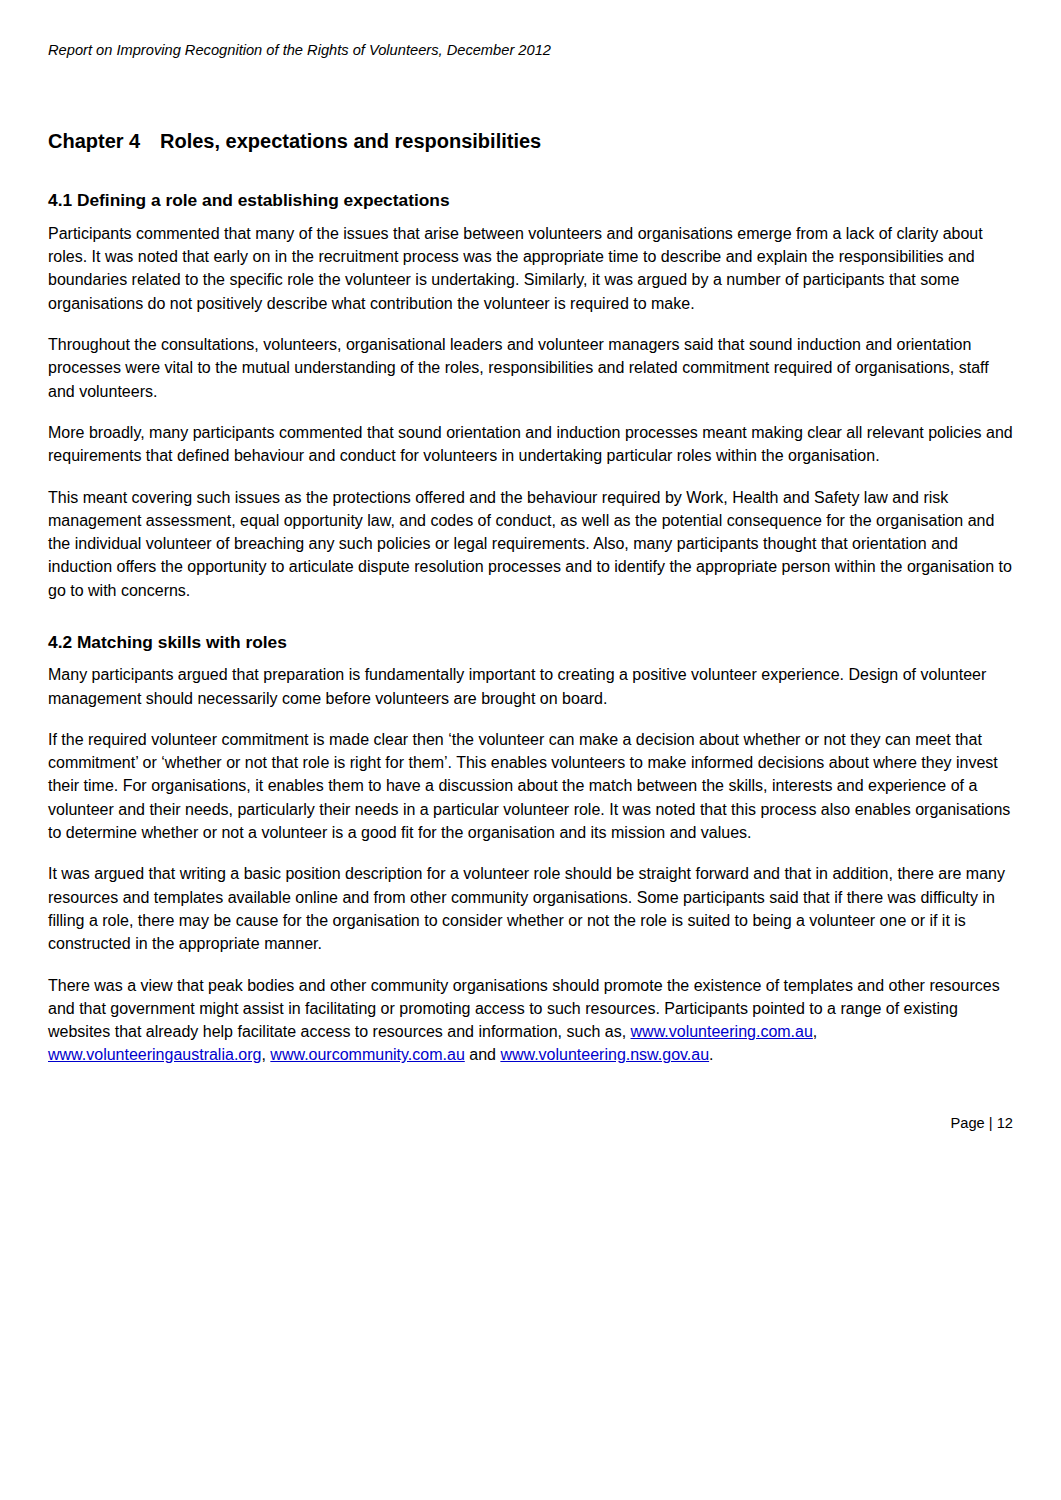Report on Improving Recognition of the Rights of Volunteers, December 2012
Chapter 4 Roles, expectations and responsibilities
4.1 Defining a role and establishing expectations
Participants commented that many of the issues that arise between volunteers and organisations emerge from a lack of clarity about roles. It was noted that early on in the recruitment process was the appropriate time to describe and explain the responsibilities and boundaries related to the specific role the volunteer is undertaking. Similarly, it was argued by a number of participants that some organisations do not positively describe what contribution the volunteer is required to make.
Throughout the consultations, volunteers, organisational leaders and volunteer managers said that sound induction and orientation processes were vital to the mutual understanding of the roles, responsibilities and related commitment required of organisations, staff and volunteers.
More broadly, many participants commented that sound orientation and induction processes meant making clear all relevant policies and requirements that defined behaviour and conduct for volunteers in undertaking particular roles within the organisation.
This meant covering such issues as the protections offered and the behaviour required by Work, Health and Safety law and risk management assessment, equal opportunity law, and codes of conduct, as well as the potential consequence for the organisation and the individual volunteer of breaching any such policies or legal requirements. Also, many participants thought that orientation and induction offers the opportunity to articulate dispute resolution processes and to identify the appropriate person within the organisation to go to with concerns.
4.2 Matching skills with roles
Many participants argued that preparation is fundamentally important to creating a positive volunteer experience. Design of volunteer management should necessarily come before volunteers are brought on board.
If the required volunteer commitment is made clear then ‘the volunteer can make a decision about whether or not they can meet that commitment’ or ‘whether or not that role is right for them’. This enables volunteers to make informed decisions about where they invest their time. For organisations, it enables them to have a discussion about the match between the skills, interests and experience of a volunteer and their needs, particularly their needs in a particular volunteer role. It was noted that this process also enables organisations to determine whether or not a volunteer is a good fit for the organisation and its mission and values.
It was argued that writing a basic position description for a volunteer role should be straight forward and that in addition, there are many resources and templates available online and from other community organisations. Some participants said that if there was difficulty in filling a role, there may be cause for the organisation to consider whether or not the role is suited to being a volunteer one or if it is constructed in the appropriate manner.
There was a view that peak bodies and other community organisations should promote the existence of templates and other resources and that government might assist in facilitating or promoting access to such resources. Participants pointed to a range of existing websites that already help facilitate access to resources and information, such as, www.volunteering.com.au, www.volunteeringaustralia.org, www.ourcommunity.com.au and www.volunteering.nsw.gov.au.
Page | 12